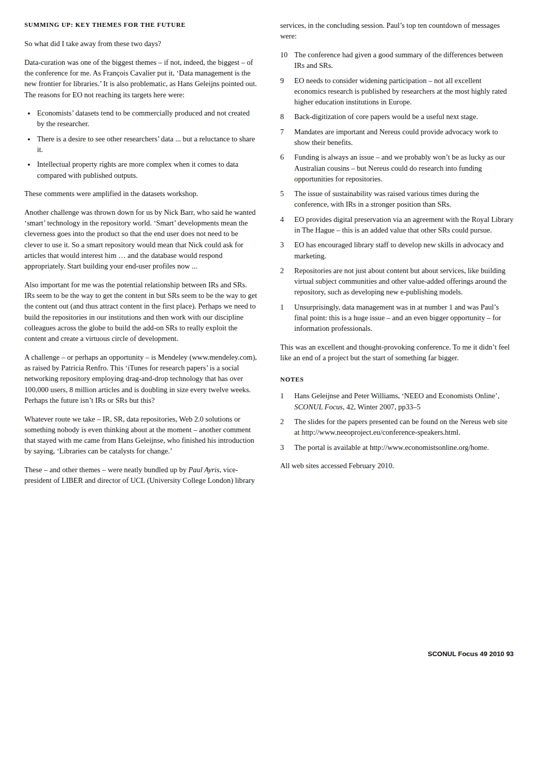Summing up: key themes for the future
So what did I take away from these two days?
Data-curation was one of the biggest themes – if not, indeed, the biggest – of the conference for me. As François Cavalier put it, ‘Data management is the new frontier for libraries.’ It is also problematic, as Hans Geleijns pointed out. The reasons for EO not reaching its targets here were:
Economists’ datasets tend to be commercially produced and not created by the researcher.
There is a desire to see other researchers’ data ... but a reluctance to share it.
Intellectual property rights are more complex when it comes to data compared with published outputs.
These comments were amplified in the datasets workshop.
Another challenge was thrown down for us by Nick Barr, who said he wanted ‘smart’ technology in the repository world. ‘Smart’ developments mean the cleverness goes into the product so that the end user does not need to be clever to use it. So a smart repository would mean that Nick could ask for articles that would interest him … and the database would respond appropriately. Start building your end-user profiles now ...
Also important for me was the potential relationship between IRs and SRs. IRs seem to be the way to get the content in but SRs seem to be the way to get the content out (and thus attract content in the first place). Perhaps we need to build the repositories in our institutions and then work with our discipline colleagues across the globe to build the add-on SRs to really exploit the content and create a virtuous circle of development.
A challenge – or perhaps an opportunity – is Mendeley (www.mendeley.com), as raised by Patricia Renfro. This ‘iTunes for research papers’ is a social networking repository employing drag-and-drop technology that has over 100,000 users, 8 million articles and is doubling in size every twelve weeks. Perhaps the future isn’t IRs or SRs but this?
Whatever route we take – IR, SR, data repositories, Web 2.0 solutions or something nobody is even thinking about at the moment – another comment that stayed with me came from Hans Geleijnse, who finished his introduction by saying, ‘Libraries can be catalysts for change.’
These – and other themes – were neatly bundled up by Paul Ayris, vice-president of LIBER and director of UCL (University College London) library services, in the concluding session. Paul’s top ten countdown of messages were:
10 The conference had given a good summary of the differences between IRs and SRs.
9 EO needs to consider widening participation – not all excellent economics research is published by researchers at the most highly rated higher education institutions in Europe.
8 Back-digitization of core papers would be a useful next stage.
7 Mandates are important and Nereus could provide advocacy work to show their benefits.
6 Funding is always an issue – and we probably won’t be as lucky as our Australian cousins – but Nereus could do research into funding opportunities for repositories.
5 The issue of sustainability was raised various times during the conference, with IRs in a stronger position than SRs.
4 EO provides digital preservation via an agreement with the Royal Library in The Hague – this is an added value that other SRs could pursue.
3 EO has encouraged library staff to develop new skills in advocacy and marketing.
2 Repositories are not just about content but about services, like building virtual subject communities and other value-added offerings around the repository, such as developing new e-publishing models.
1 Unsurprisingly, data management was in at number 1 and was Paul’s final point: this is a huge issue – and an even bigger opportunity – for information professionals.
This was an excellent and thought-provoking conference. To me it didn’t feel like an end of a project but the start of something far bigger.
Notes
1 Hans Geleijnse and Peter Williams, ‘NEEO and Economists Online’, SCONUL Focus, 42, Winter 2007, pp33–5
2 The slides for the papers presented can be found on the Nereus web site at http://www.neeoproject.eu/conference-speakers.html.
3 The portal is available at http://www.economistsonline.org/home.
All web sites accessed February 2010.
SCONUL Focus 49 2010 93